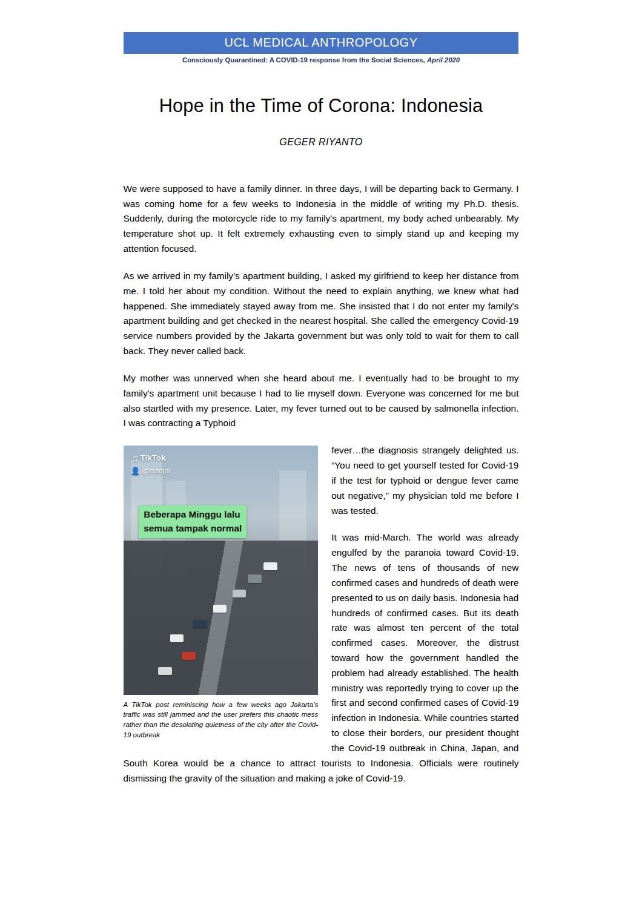UCL MEDICAL ANTHROPOLOGY
Consciously Quarantined: A COVID-19 response from the Social Sciences, April 2020
Hope in the Time of Corona: Indonesia
GEGER RIYANTO
We were supposed to have a family dinner. In three days, I will be departing back to Germany. I was coming home for a few weeks to Indonesia in the middle of writing my Ph.D. thesis. Suddenly, during the motorcycle ride to my family's apartment, my body ached unbearably. My temperature shot up. It felt extremely exhausting even to simply stand up and keeping my attention focused.
As we arrived in my family’s apartment building, I asked my girlfriend to keep her distance from me. I told her about my condition. Without the need to explain anything, we knew what had happened. She immediately stayed away from me. She insisted that I do not enter my family's apartment building and get checked in the nearest hospital. She called the emergency Covid-19 service numbers provided by the Jakarta government but was only told to wait for them to call back. They never called back.
My mother was unnerved when she heard about me. I eventually had to be brought to my family's apartment unit because I had to lie myself down. Everyone was concerned for me but also startled with my presence. Later, my fever turned out to be caused by salmonella infection. I was contracting a Typhoid
♫TikTok👤 @mzojol
Beberapa Minggu lalu
semua tampak normal
A TikTok post reminiscing how a few weeks ago Jakarta’s traffic was still jammed and the user prefers this chaotic mess rather than the desolating quietness of the city after the Covid-19 outbreak
fever…the diagnosis strangely delighted us. “You need to get yourself tested for Covid-19 if the test for typhoid or dengue fever came out negative,” my physician told me before I was tested.
It was mid-March. The world was already engulfed by the paranoia toward Covid-19. The news of tens of thousands of new confirmed cases and hundreds of death were presented to us on daily basis. Indonesia had hundreds of confirmed cases. But its death rate was almost ten percent of the total confirmed cases. Moreover, the distrust toward how the government handled the problem had already established. The health ministry was reportedly trying to cover up the first and second confirmed cases of Covid-19 infection in Indonesia. While countries started to close their borders, our president thought the Covid-19 outbreak in China, Japan, and South Korea would be a chance to attract tourists to Indonesia. Officials were routinely dismissing the gravity of the situation and making a joke of Covid-19.